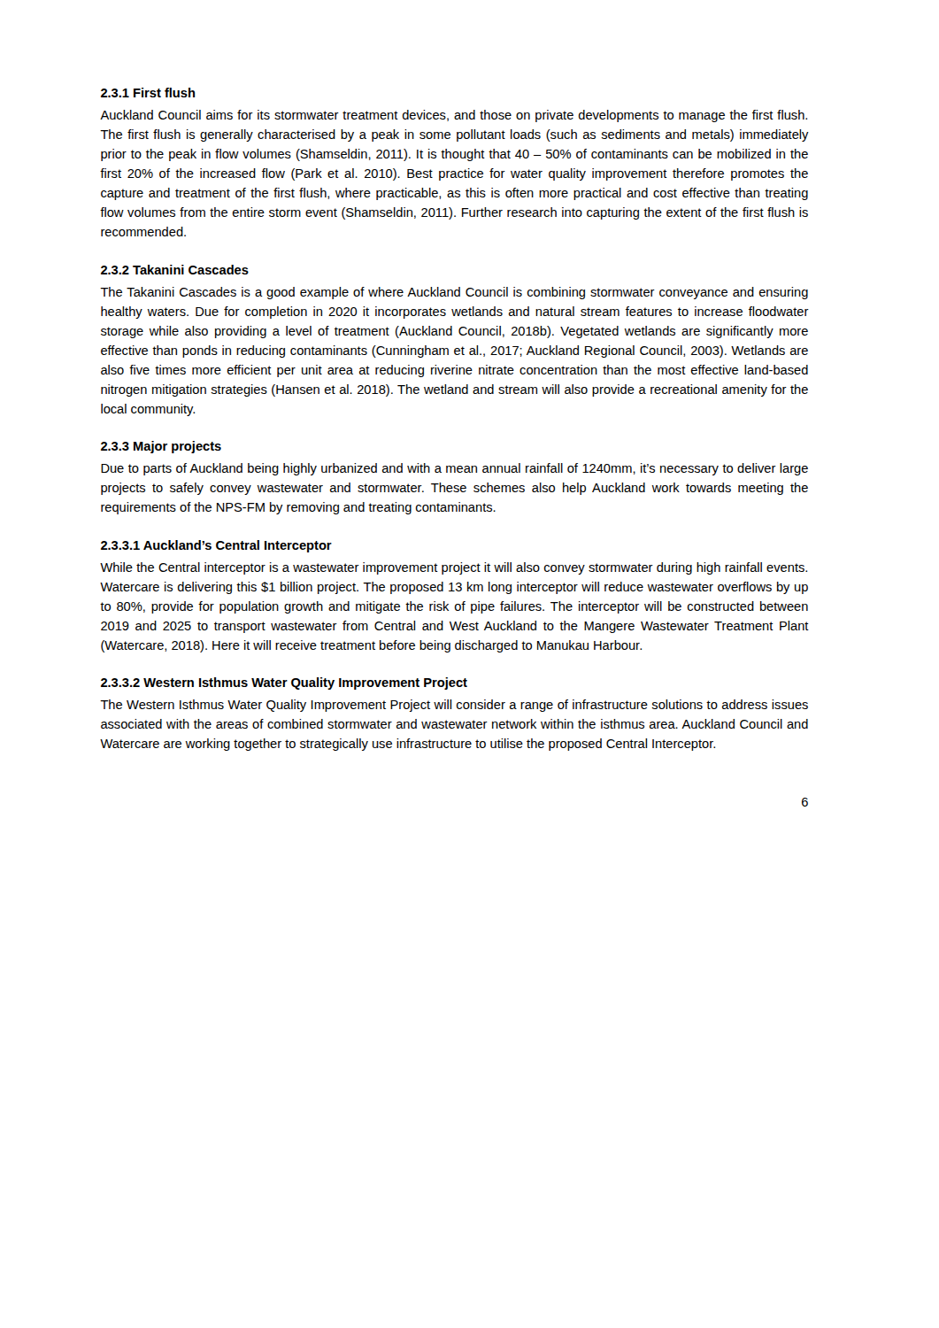2.3.1 First flush
Auckland Council aims for its stormwater treatment devices, and those on private developments to manage the first flush. The first flush is generally characterised by a peak in some pollutant loads (such as sediments and metals) immediately prior to the peak in flow volumes (Shamseldin, 2011). It is thought that 40 – 50% of contaminants can be mobilized in the first 20% of the increased flow (Park et al. 2010). Best practice for water quality improvement therefore promotes the capture and treatment of the first flush, where practicable, as this is often more practical and cost effective than treating flow volumes from the entire storm event (Shamseldin, 2011). Further research into capturing the extent of the first flush is recommended.
2.3.2 Takanini Cascades
The Takanini Cascades is a good example of where Auckland Council is combining stormwater conveyance and ensuring healthy waters. Due for completion in 2020 it incorporates wetlands and natural stream features to increase floodwater storage while also providing a level of treatment (Auckland Council, 2018b). Vegetated wetlands are significantly more effective than ponds in reducing contaminants (Cunningham et al., 2017; Auckland Regional Council, 2003). Wetlands are also five times more efficient per unit area at reducing riverine nitrate concentration than the most effective land-based nitrogen mitigation strategies (Hansen et al. 2018). The wetland and stream will also provide a recreational amenity for the local community.
2.3.3 Major projects
Due to parts of Auckland being highly urbanized and with a mean annual rainfall of 1240mm, it’s necessary to deliver large projects to safely convey wastewater and stormwater. These schemes also help Auckland work towards meeting the requirements of the NPS-FM by removing and treating contaminants.
2.3.3.1 Auckland’s Central Interceptor
While the Central interceptor is a wastewater improvement project it will also convey stormwater during high rainfall events. Watercare is delivering this $1 billion project. The proposed 13 km long interceptor will reduce wastewater overflows by up to 80%, provide for population growth and mitigate the risk of pipe failures. The interceptor will be constructed between 2019 and 2025 to transport wastewater from Central and West Auckland to the Mangere Wastewater Treatment Plant (Watercare, 2018). Here it will receive treatment before being discharged to Manukau Harbour.
2.3.3.2 Western Isthmus Water Quality Improvement Project
The Western Isthmus Water Quality Improvement Project will consider a range of infrastructure solutions to address issues associated with the areas of combined stormwater and wastewater network within the isthmus area. Auckland Council and Watercare are working together to strategically use infrastructure to utilise the proposed Central Interceptor.
6